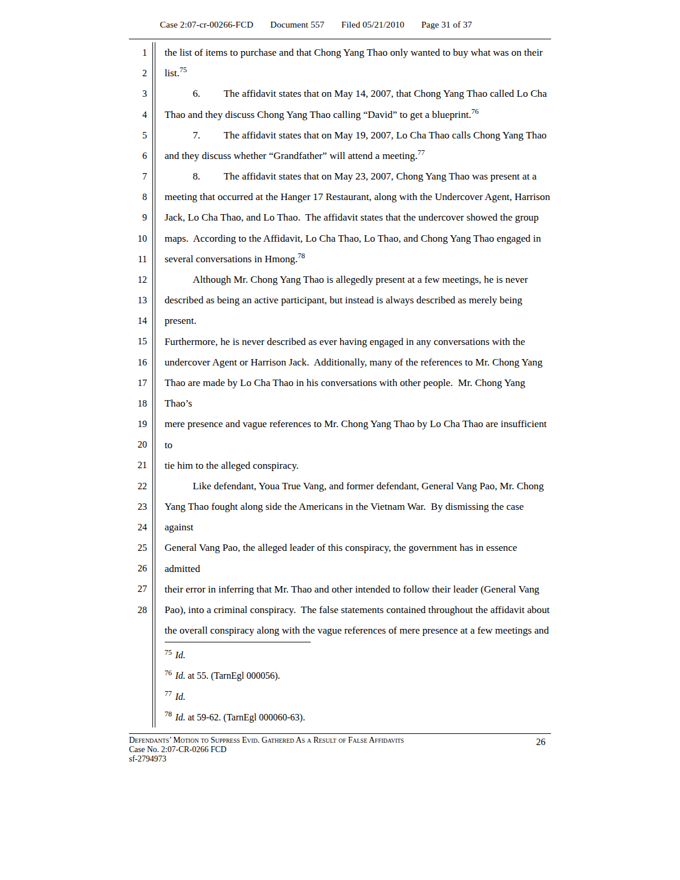Case 2:07-cr-00266-FCD Document 557 Filed 05/21/2010 Page 31 of 37
1
2
3
4
5
6
7
8
9
10
11
12
13
14
15
16
17
18
19
20
21
22
23
24
25
26
27
28
the list of items to purchase and that Chong Yang Thao only wanted to buy what was on their
list.75
6. The affidavit states that on May 14, 2007, that Chong Yang Thao called Lo Cha
Thao and they discuss Chong Yang Thao calling “David” to get a blueprint.76
7. The affidavit states that on May 19, 2007, Lo Cha Thao calls Chong Yang Thao
and they discuss whether “Grandfather” will attend a meeting.77
8. The affidavit states that on May 23, 2007, Chong Yang Thao was present at a
meeting that occurred at the Hanger 17 Restaurant, along with the Undercover Agent, Harrison
Jack, Lo Cha Thao, and Lo Thao. The affidavit states that the undercover showed the group
maps. According to the Affidavit, Lo Cha Thao, Lo Thao, and Chong Yang Thao engaged in
several conversations in Hmong.78
Although Mr. Chong Yang Thao is allegedly present at a few meetings, he is never
described as being an active participant, but instead is always described as merely being present.
Furthermore, he is never described as ever having engaged in any conversations with the
undercover Agent or Harrison Jack. Additionally, many of the references to Mr. Chong Yang
Thao are made by Lo Cha Thao in his conversations with other people. Mr. Chong Yang Thao’s
mere presence and vague references to Mr. Chong Yang Thao by Lo Cha Thao are insufficient to
tie him to the alleged conspiracy.
Like defendant, Youa True Vang, and former defendant, General Vang Pao, Mr. Chong
Yang Thao fought along side the Americans in the Vietnam War. By dismissing the case against
General Vang Pao, the alleged leader of this conspiracy, the government has in essence admitted
their error in inferring that Mr. Thao and other intended to follow their leader (General Vang
Pao), into a criminal conspiracy. The false statements contained throughout the affidavit about
the overall conspiracy along with the vague references of mere presence at a few meetings and
75 Id.
76 Id. at 55. (TarnEgl 000056).
77 Id.
78 Id. at 59-62. (TarnEgl 000060-63).
26
Defendants’ Motion to Suppress Evid. Gathered As a Result of False Affidavits
Case No. 2:07-CR-0266 FCD
sf-2794973